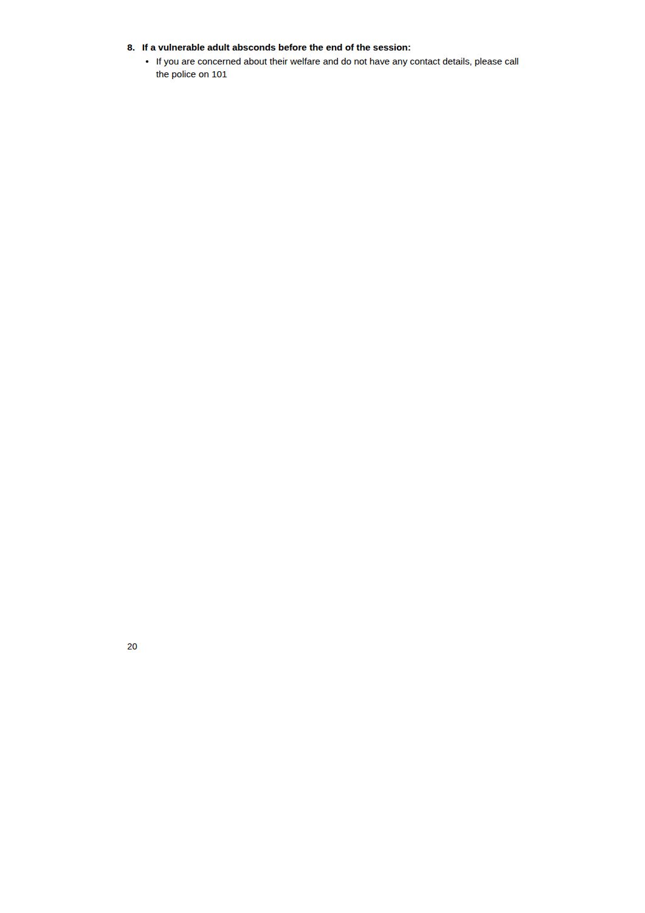8. If a vulnerable adult absconds before the end of the session:
If you are concerned about their welfare and do not have any contact details, please call the police on 101
20